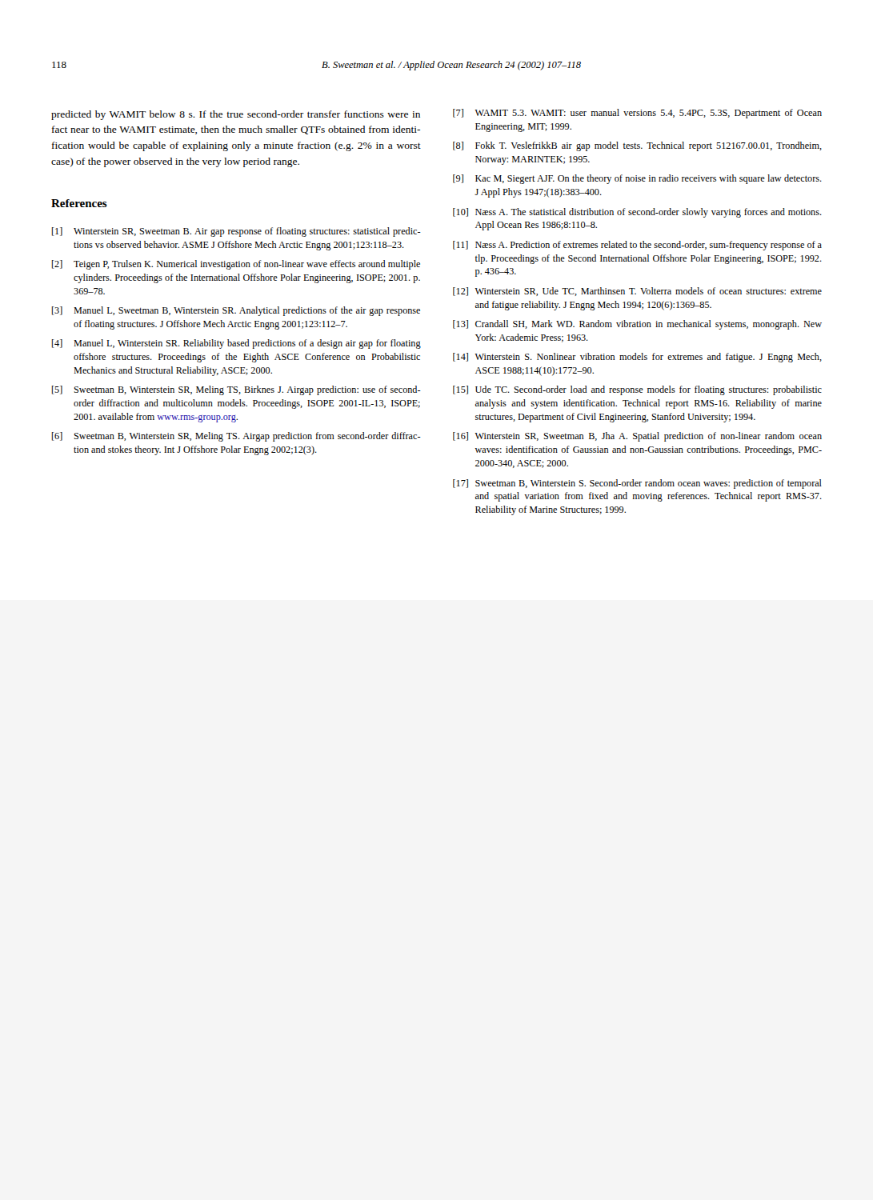118 B. Sweetman et al. / Applied Ocean Research 24 (2002) 107–118
predicted by WAMIT below 8 s. If the true second-order transfer functions were in fact near to the WAMIT estimate, then the much smaller QTFs obtained from identification would be capable of explaining only a minute fraction (e.g. 2% in a worst case) of the power observed in the very low period range.
References
[1] Winterstein SR, Sweetman B. Air gap response of floating structures: statistical predictions vs observed behavior. ASME J Offshore Mech Arctic Engng 2001;123:118–23.
[2] Teigen P, Trulsen K. Numerical investigation of non-linear wave effects around multiple cylinders. Proceedings of the International Offshore Polar Engineering, ISOPE; 2001. p. 369–78.
[3] Manuel L, Sweetman B, Winterstein SR. Analytical predictions of the air gap response of floating structures. J Offshore Mech Arctic Engng 2001;123:112–7.
[4] Manuel L, Winterstein SR. Reliability based predictions of a design air gap for floating offshore structures. Proceedings of the Eighth ASCE Conference on Probabilistic Mechanics and Structural Reliability, ASCE; 2000.
[5] Sweetman B, Winterstein SR, Meling TS, Birknes J. Airgap prediction: use of second-order diffraction and multicolumn models. Proceedings, ISOPE 2001-IL-13, ISOPE; 2001. available from www.rms-group.org.
[6] Sweetman B, Winterstein SR, Meling TS. Airgap prediction from second-order diffraction and stokes theory. Int J Offshore Polar Engng 2002;12(3).
[7] WAMIT 5.3. WAMIT: user manual versions 5.4, 5.4PC, 5.3S, Department of Ocean Engineering, MIT; 1999.
[8] Fokk T. VeslefrikkB air gap model tests. Technical report 512167.00.01, Trondheim, Norway: MARINTEK; 1995.
[9] Kac M, Siegert AJF. On the theory of noise in radio receivers with square law detectors. J Appl Phys 1947;(18):383–400.
[10] Næss A. The statistical distribution of second-order slowly varying forces and motions. Appl Ocean Res 1986;8:110–8.
[11] Næss A. Prediction of extremes related to the second-order, sum-frequency response of a tlp. Proceedings of the Second International Offshore Polar Engineering, ISOPE; 1992. p. 436–43.
[12] Winterstein SR, Ude TC, Marthinsen T. Volterra models of ocean structures: extreme and fatigue reliability. J Engng Mech 1994; 120(6):1369–85.
[13] Crandall SH, Mark WD. Random vibration in mechanical systems, monograph. New York: Academic Press; 1963.
[14] Winterstein S. Nonlinear vibration models for extremes and fatigue. J Engng Mech, ASCE 1988;114(10):1772–90.
[15] Ude TC. Second-order load and response models for floating structures: probabilistic analysis and system identification. Technical report RMS-16. Reliability of marine structures, Department of Civil Engineering, Stanford University; 1994.
[16] Winterstein SR, Sweetman B, Jha A. Spatial prediction of non-linear random ocean waves: identification of Gaussian and non-Gaussian contributions. Proceedings, PMC-2000-340, ASCE; 2000.
[17] Sweetman B, Winterstein S. Second-order random ocean waves: prediction of temporal and spatial variation from fixed and moving references. Technical report RMS-37. Reliability of Marine Structures; 1999.